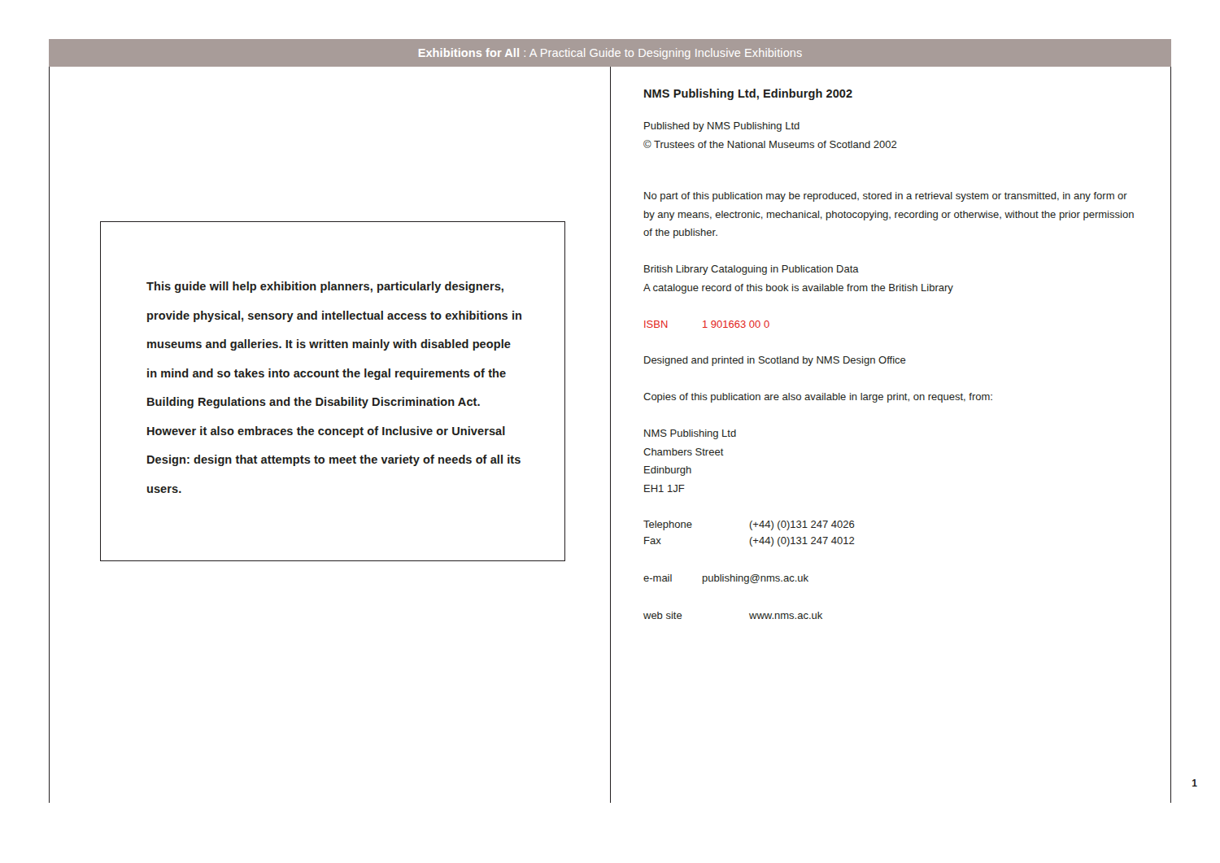Exhibitions for All : A Practical Guide to Designing Inclusive Exhibitions
This guide will help exhibition planners, particularly designers, provide physical, sensory and intellectual access to exhibitions in museums and galleries. It is written mainly with disabled people in mind and so takes into account the legal requirements of the Building Regulations and the Disability Discrimination Act. However it also embraces the concept of Inclusive or Universal Design: design that attempts to meet the variety of needs of all its users.
NMS Publishing Ltd, Edinburgh 2002
Published by NMS Publishing Ltd
© Trustees of the National Museums of Scotland 2002
No part of this publication may be reproduced, stored in a retrieval system or transmitted, in any form or by any means, electronic, mechanical, photocopying, recording or otherwise, without the prior permission of the publisher.
British Library Cataloguing in Publication Data
A catalogue record of this book is available from the British Library
ISBN1 901663 00 0
Designed and printed in Scotland by NMS Design Office
Copies of this publication are also available in large print, on request, from:
NMS Publishing Ltd
Chambers Street
Edinburgh
EH1 1JF
Telephone(+44) (0)131 247 4026
Fax(+44) (0)131 247 4012
e-mail publishing@nms.ac.uk
web site www.nms.ac.uk
1